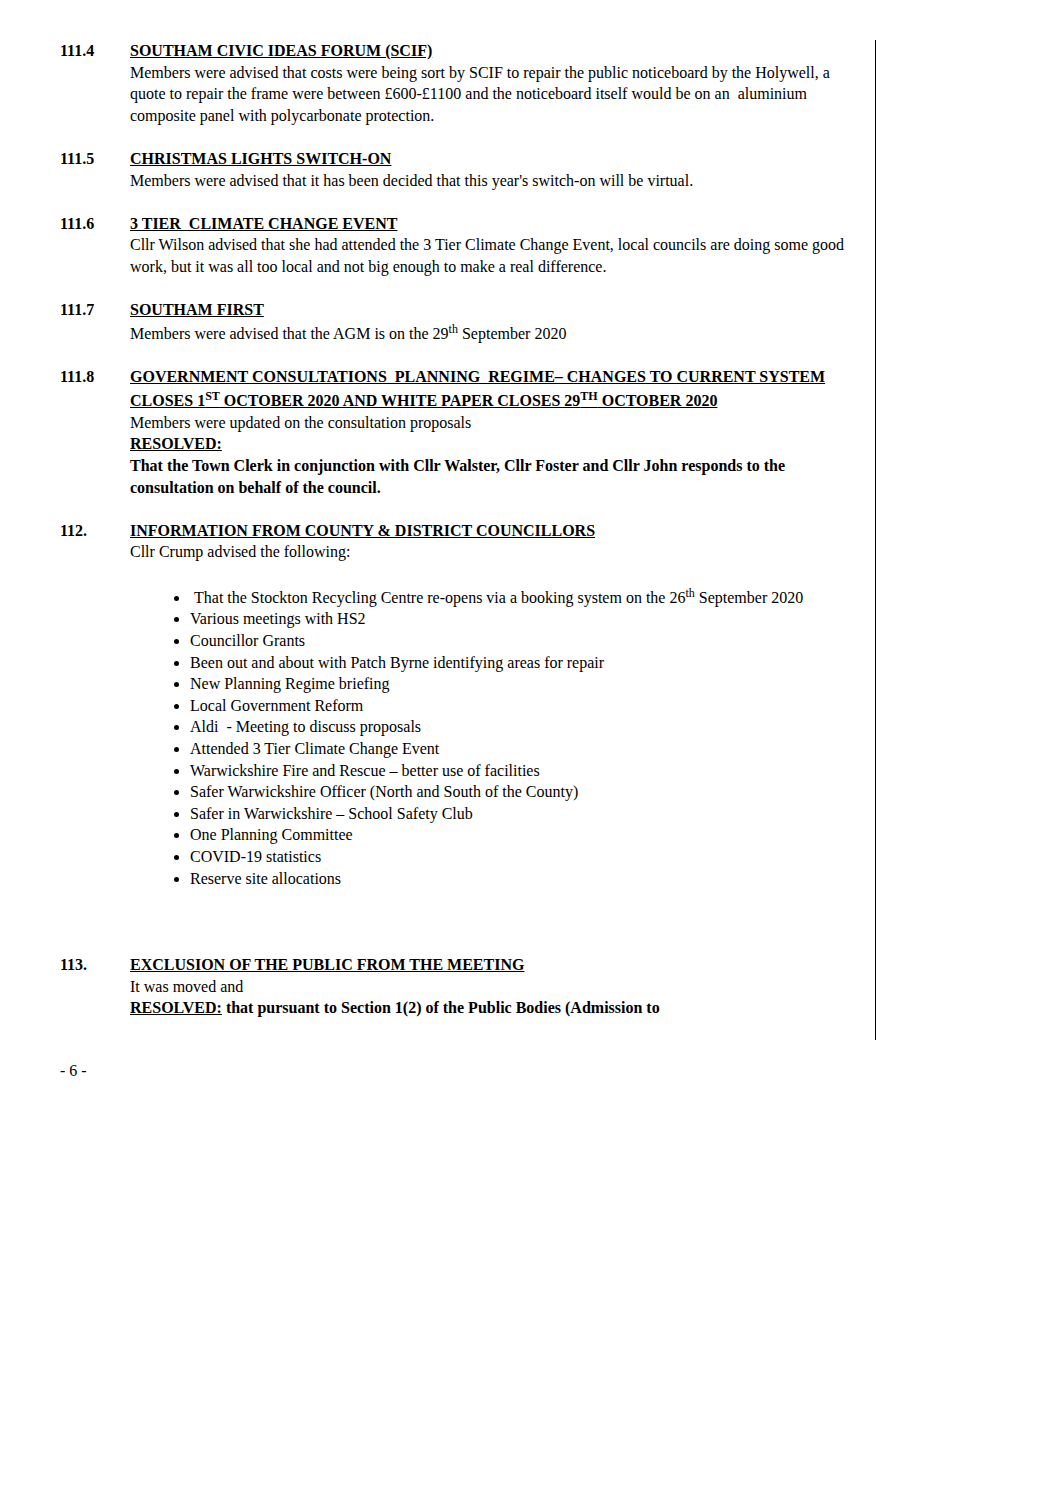111.4
SOUTHAM CIVIC IDEAS FORUM (SCIF)
Members were advised that costs were being sort by SCIF to repair the public noticeboard by the Holywell, a quote to repair the frame were between £600-£1100 and the noticeboard itself would be on an aluminium composite panel with polycarbonate protection.
111.5
CHRISTMAS LIGHTS SWITCH-ON
Members were advised that it has been decided that this year's switch-on will be virtual.
111.6
3 TIER CLIMATE CHANGE EVENT
Cllr Wilson advised that she had attended the 3 Tier Climate Change Event, local councils are doing some good work, but it was all too local and not big enough to make a real difference.
111.7
SOUTHAM FIRST
Members were advised that the AGM is on the 29th September 2020
111.8
GOVERNMENT CONSULTATIONS PLANNING REGIME– CHANGES TO CURRENT SYSTEM CLOSES 1ST OCTOBER 2020 AND WHITE PAPER CLOSES 29TH OCTOBER 2020
Members were updated on the consultation proposals
RESOLVED:
That the Town Clerk in conjunction with Cllr Walster, Cllr Foster and Cllr John responds to the consultation on behalf of the council.
112.
INFORMATION FROM COUNTY & DISTRICT COUNCILLORS
Cllr Crump advised the following:
That the Stockton Recycling Centre re-opens via a booking system on the 26th September 2020
Various meetings with HS2
Councillor Grants
Been out and about with Patch Byrne identifying areas for repair
New Planning Regime briefing
Local Government Reform
Aldi - Meeting to discuss proposals
Attended 3 Tier Climate Change Event
Warwickshire Fire and Rescue – better use of facilities
Safer Warwickshire Officer (North and South of the County)
Safer in Warwickshire – School Safety Club
One Planning Committee
COVID-19 statistics
Reserve site allocations
113.
EXCLUSION OF THE PUBLIC FROM THE MEETING
It was moved and
RESOLVED: that pursuant to Section 1(2) of the Public Bodies (Admission to
- 6 -